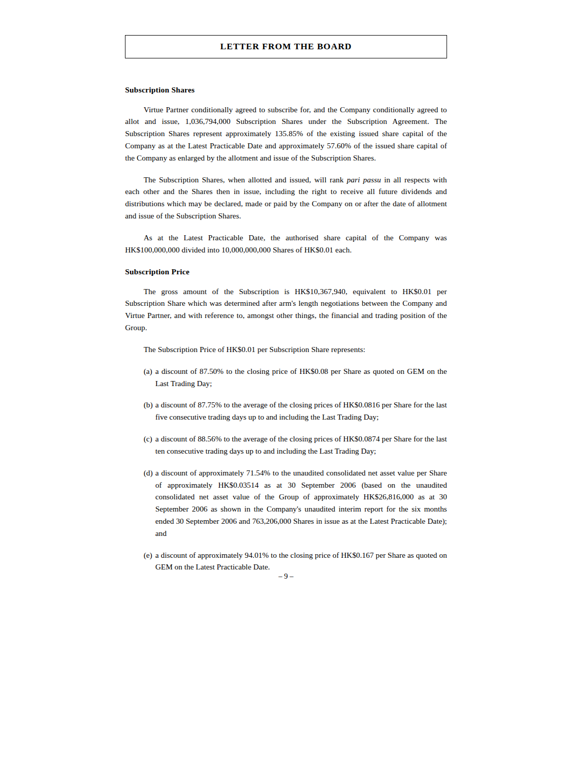LETTER FROM THE BOARD
Subscription Shares
Virtue Partner conditionally agreed to subscribe for, and the Company conditionally agreed to allot and issue, 1,036,794,000 Subscription Shares under the Subscription Agreement. The Subscription Shares represent approximately 135.85% of the existing issued share capital of the Company as at the Latest Practicable Date and approximately 57.60% of the issued share capital of the Company as enlarged by the allotment and issue of the Subscription Shares.
The Subscription Shares, when allotted and issued, will rank pari passu in all respects with each other and the Shares then in issue, including the right to receive all future dividends and distributions which may be declared, made or paid by the Company on or after the date of allotment and issue of the Subscription Shares.
As at the Latest Practicable Date, the authorised share capital of the Company was HK$100,000,000 divided into 10,000,000,000 Shares of HK$0.01 each.
Subscription Price
The gross amount of the Subscription is HK$10,367,940, equivalent to HK$0.01 per Subscription Share which was determined after arm's length negotiations between the Company and Virtue Partner, and with reference to, amongst other things, the financial and trading position of the Group.
The Subscription Price of HK$0.01 per Subscription Share represents:
(a)
a discount of 87.50% to the closing price of HK$0.08 per Share as quoted on GEM on the Last Trading Day;
(b)
a discount of 87.75% to the average of the closing prices of HK$0.0816 per Share for the last five consecutive trading days up to and including the Last Trading Day;
(c)
a discount of 88.56% to the average of the closing prices of HK$0.0874 per Share for the last ten consecutive trading days up to and including the Last Trading Day;
(d)
a discount of approximately 71.54% to the unaudited consolidated net asset value per Share of approximately HK$0.03514 as at 30 September 2006 (based on the unaudited consolidated net asset value of the Group of approximately HK$26,816,000 as at 30 September 2006 as shown in the Company's unaudited interim report for the six months ended 30 September 2006 and 763,206,000 Shares in issue as at the Latest Practicable Date); and
(e)
a discount of approximately 94.01% to the closing price of HK$0.167 per Share as quoted on GEM on the Latest Practicable Date.
– 9 –